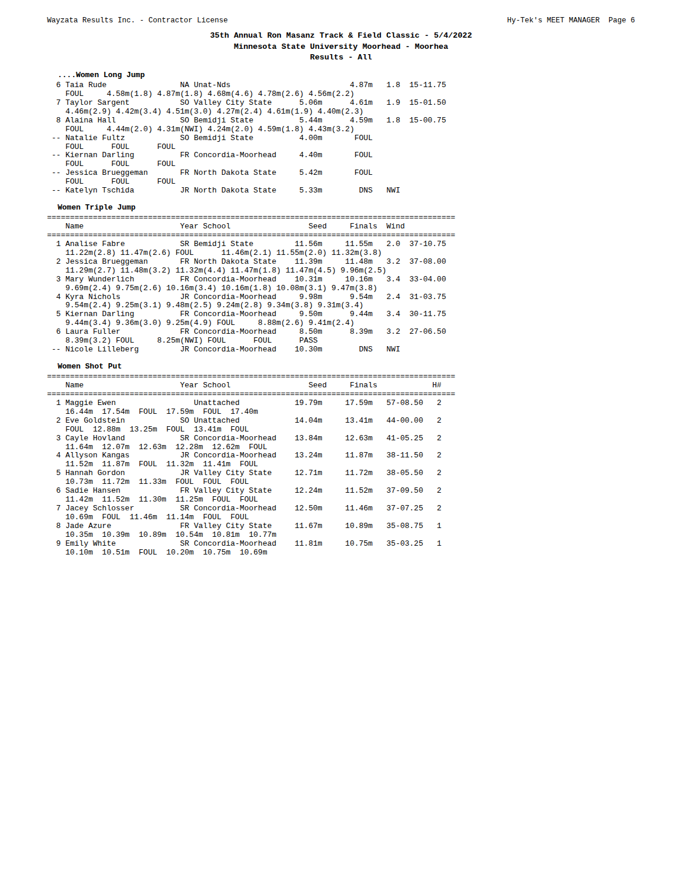Wayzata Results Inc. - Contractor License Hy-Tek's MEET MANAGER Page 6
35th Annual Ron Masanz Track & Field Classic - 5/4/2022
Minnesota State University Moorhead - Moorhea
Results - All
....Women Long Jump
  6 Taia Rude                NA Unat-Nds                          4.87m   1.8  15-11.75
    FOUL     4.58m(1.8) 4.87m(1.8) 4.68m(4.6) 4.78m(2.6) 4.56m(2.2)
  7 Taylor Sargent           SO Valley City State      5.06m      4.61m   1.9  15-01.50
    4.46m(2.9) 4.42m(3.4) 4.51m(3.0) 4.27m(2.4) 4.61m(1.9) 4.40m(2.3)
  8 Alaina Hall              SO Bemidji State          5.44m      4.59m   1.8  15-00.75
    FOUL     4.44m(2.0) 4.31m(NWI) 4.24m(2.0) 4.59m(1.8) 4.43m(3.2)
 -- Natalie Fultz            SO Bemidji State          4.00m       FOUL
    FOUL      FOUL      FOUL
 -- Kiernan Darling          FR Concordia-Moorhead     4.40m       FOUL
    FOUL      FOUL      FOUL
 -- Jessica Brueggeman       FR North Dakota State     5.42m       FOUL
    FOUL      FOUL      FOUL
 -- Katelyn Tschida          JR North Dakota State     5.33m        DNS   NWI
Women Triple Jump
=========================================================================================
    Name                     Year School                 Seed     Finals  Wind
=========================================================================================
  1 Analise Fabre            SR Bemidji State         11.56m     11.55m   2.0  37-10.75
    11.22m(2.8) 11.47m(2.6) FOUL      11.46m(2.1) 11.55m(2.0) 11.32m(3.8)
  2 Jessica Brueggeman       FR North Dakota State    11.39m     11.48m   3.2  37-08.00
    11.29m(2.7) 11.48m(3.2) 11.32m(4.4) 11.47m(1.8) 11.47m(4.5) 9.96m(2.5)
  3 Mary Wunderlich          FR Concordia-Moorhead    10.31m     10.16m   3.4  33-04.00
    9.69m(2.4) 9.75m(2.6) 10.16m(3.4) 10.16m(1.8) 10.08m(3.1) 9.47m(3.8)
  4 Kyra Nichols             JR Concordia-Moorhead     9.98m      9.54m   2.4  31-03.75
    9.54m(2.4) 9.25m(3.1) 9.48m(2.5) 9.24m(2.8) 9.34m(3.8) 9.31m(3.4)
  5 Kiernan Darling          FR Concordia-Moorhead     9.50m      9.44m   3.4  30-11.75
    9.44m(3.4) 9.36m(3.0) 9.25m(4.9) FOUL     8.88m(2.6) 9.41m(2.4)
  6 Laura Fuller             FR Concordia-Moorhead     8.50m      8.39m   3.2  27-06.50
    8.39m(3.2) FOUL     8.25m(NWI) FOUL      FOUL      PASS
 -- Nicole Lilleberg         JR Concordia-Moorhead    10.30m        DNS   NWI
Women Shot Put
=========================================================================================
    Name                     Year School                 Seed     Finals            H#
=========================================================================================
  1 Maggie Ewen                 Unattached            19.79m     17.59m   57-08.50   2
    16.44m  17.54m  FOUL  17.59m  FOUL  17.40m
  2 Eve Goldstein            SO Unattached            14.04m     13.41m   44-00.00   2
    FOUL  12.88m  13.25m  FOUL  13.41m  FOUL
  3 Cayle Hovland            SR Concordia-Moorhead    13.84m     12.63m   41-05.25   2
    11.64m  12.07m  12.63m  12.28m  12.62m  FOUL
  4 Allyson Kangas           JR Concordia-Moorhead    13.24m     11.87m   38-11.50   2
    11.52m  11.87m  FOUL  11.32m  11.41m  FOUL
  5 Hannah Gordon            JR Valley City State     12.71m     11.72m   38-05.50   2
    10.73m  11.72m  11.33m  FOUL  FOUL  FOUL
  6 Sadie Hansen             FR Valley City State     12.24m     11.52m   37-09.50   2
    11.42m  11.52m  11.30m  11.25m  FOUL  FOUL
  7 Jacey Schlosser          SR Concordia-Moorhead    12.50m     11.46m   37-07.25   2
    10.69m  FOUL  11.46m  11.14m  FOUL  FOUL
  8 Jade Azure               FR Valley City State     11.67m     10.89m   35-08.75   1
    10.35m  10.39m  10.89m  10.54m  10.81m  10.77m
  9 Emily White              SR Concordia-Moorhead    11.81m     10.75m   35-03.25   1
    10.10m  10.51m  FOUL  10.20m  10.75m  10.69m